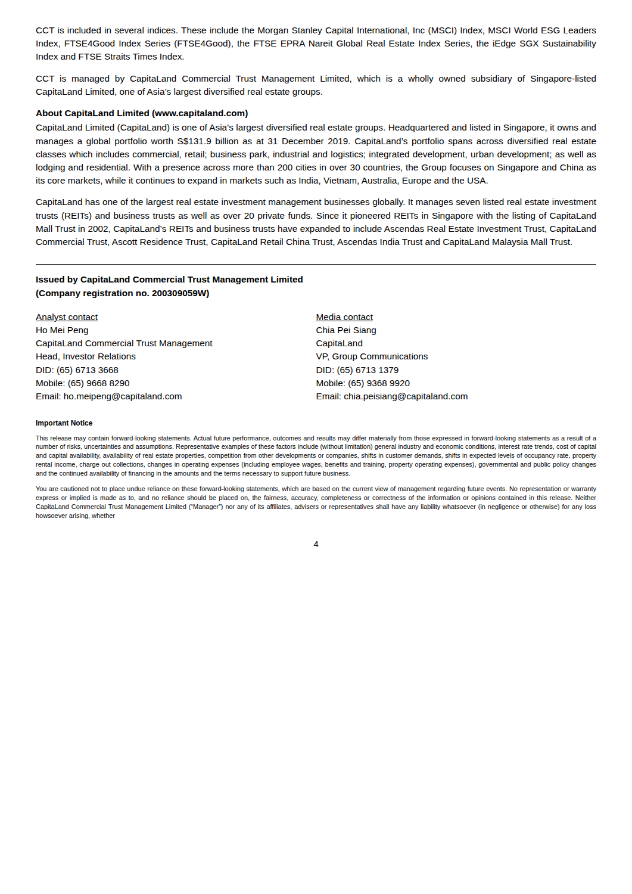CCT is included in several indices. These include the Morgan Stanley Capital International, Inc (MSCI) Index, MSCI World ESG Leaders Index, FTSE4Good Index Series (FTSE4Good), the FTSE EPRA Nareit Global Real Estate Index Series, the iEdge SGX Sustainability Index and FTSE Straits Times Index.
CCT is managed by CapitaLand Commercial Trust Management Limited, which is a wholly owned subsidiary of Singapore-listed CapitaLand Limited, one of Asia’s largest diversified real estate groups.
About CapitaLand Limited (www.capitaland.com)
CapitaLand Limited (CapitaLand) is one of Asia’s largest diversified real estate groups. Headquartered and listed in Singapore, it owns and manages a global portfolio worth S$131.9 billion as at 31 December 2019. CapitaLand’s portfolio spans across diversified real estate classes which includes commercial, retail; business park, industrial and logistics; integrated development, urban development; as well as lodging and residential. With a presence across more than 200 cities in over 30 countries, the Group focuses on Singapore and China as its core markets, while it continues to expand in markets such as India, Vietnam, Australia, Europe and the USA.
CapitaLand has one of the largest real estate investment management businesses globally. It manages seven listed real estate investment trusts (REITs) and business trusts as well as over 20 private funds. Since it pioneered REITs in Singapore with the listing of CapitaLand Mall Trust in 2002, CapitaLand’s REITs and business trusts have expanded to include Ascendas Real Estate Investment Trust, CapitaLand Commercial Trust, Ascott Residence Trust, CapitaLand Retail China Trust, Ascendas India Trust and CapitaLand Malaysia Mall Trust.
Issued by CapitaLand Commercial Trust Management Limited
(Company registration no. 200309059W)
| Analyst contact | Media contact |
| Ho Mei Peng | Chia Pei Siang |
| CapitaLand Commercial Trust Management | CapitaLand |
| Head, Investor Relations | VP, Group Communications |
| DID: (65) 6713 3668 | DID: (65) 6713 1379 |
| Mobile: (65) 9668 8290 | Mobile: (65) 9368 9920 |
| Email: ho.meipeng@capitaland.com | Email: chia.peisiang@capitaland.com |
Important Notice
This release may contain forward-looking statements. Actual future performance, outcomes and results may differ materially from those expressed in forward-looking statements as a result of a number of risks, uncertainties and assumptions. Representative examples of these factors include (without limitation) general industry and economic conditions, interest rate trends, cost of capital and capital availability, availability of real estate properties, competition from other developments or companies, shifts in customer demands, shifts in expected levels of occupancy rate, property rental income, charge out collections, changes in operating expenses (including employee wages, benefits and training, property operating expenses), governmental and public policy changes and the continued availability of financing in the amounts and the terms necessary to support future business.
You are cautioned not to place undue reliance on these forward-looking statements, which are based on the current view of management regarding future events. No representation or warranty express or implied is made as to, and no reliance should be placed on, the fairness, accuracy, completeness or correctness of the information or opinions contained in this release. Neither CapitaLand Commercial Trust Management Limited (“Manager”) nor any of its affiliates, advisers or representatives shall have any liability whatsoever (in negligence or otherwise) for any loss howsoever arising, whether
4